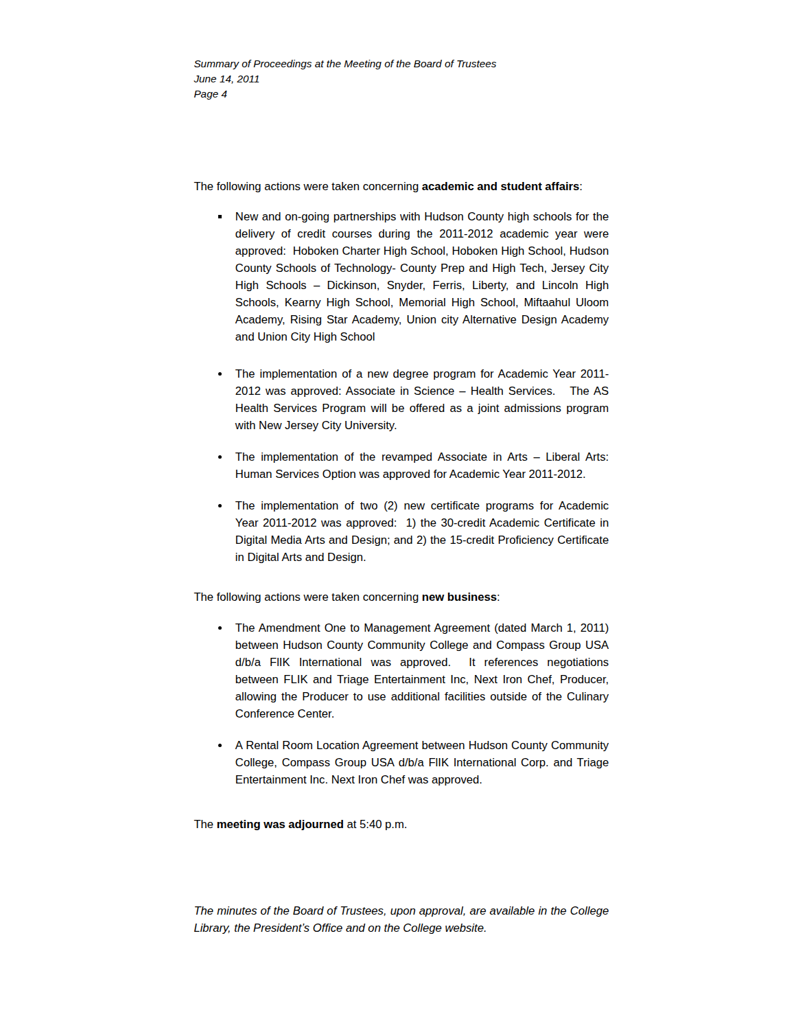Summary of Proceedings at the Meeting of the Board of Trustees June 14, 2011 Page 4
The following actions were taken concerning academic and student affairs:
New and on-going partnerships with Hudson County high schools for the delivery of credit courses during the 2011-2012 academic year were approved: Hoboken Charter High School, Hoboken High School, Hudson County Schools of Technology- County Prep and High Tech, Jersey City High Schools – Dickinson, Snyder, Ferris, Liberty, and Lincoln High Schools, Kearny High School, Memorial High School, Miftaahul Uloom Academy, Rising Star Academy, Union city Alternative Design Academy and Union City High School
The implementation of a new degree program for Academic Year 2011-2012 was approved: Associate in Science – Health Services. The AS Health Services Program will be offered as a joint admissions program with New Jersey City University.
The implementation of the revamped Associate in Arts – Liberal Arts: Human Services Option was approved for Academic Year 2011-2012.
The implementation of two (2) new certificate programs for Academic Year 2011-2012 was approved: 1) the 30-credit Academic Certificate in Digital Media Arts and Design; and 2) the 15-credit Proficiency Certificate in Digital Arts and Design.
The following actions were taken concerning new business:
The Amendment One to Management Agreement (dated March 1, 2011) between Hudson County Community College and Compass Group USA d/b/a FlIK International was approved. It references negotiations between FLIK and Triage Entertainment Inc, Next Iron Chef, Producer, allowing the Producer to use additional facilities outside of the Culinary Conference Center.
A Rental Room Location Agreement between Hudson County Community College, Compass Group USA d/b/a FlIK International Corp. and Triage Entertainment Inc. Next Iron Chef was approved.
The meeting was adjourned at 5:40 p.m.
The minutes of the Board of Trustees, upon approval, are available in the College Library, the President’s Office and on the College website.